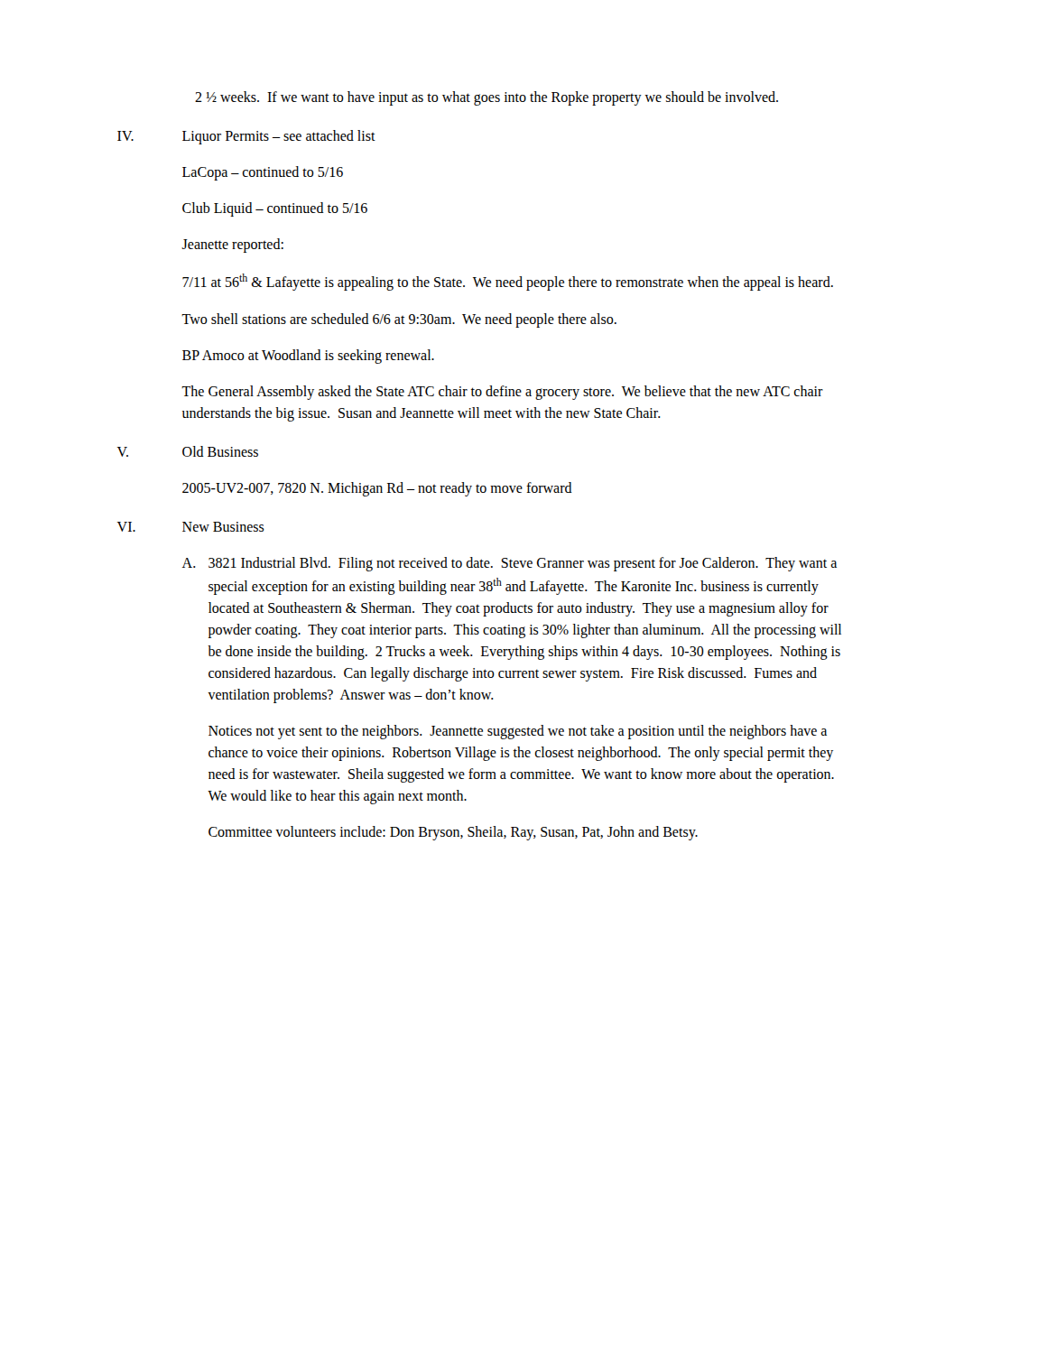2 ½ weeks. If we want to have input as to what goes into the Ropke property we should be involved.
IV.
Liquor Permits – see attached list
LaCopa – continued to 5/16
Club Liquid – continued to 5/16
Jeanette reported:
7/11 at 56th & Lafayette is appealing to the State. We need people there to remonstrate when the appeal is heard.
Two shell stations are scheduled 6/6 at 9:30am. We need people there also.
BP Amoco at Woodland is seeking renewal.
The General Assembly asked the State ATC chair to define a grocery store. We believe that the new ATC chair understands the big issue. Susan and Jeannette will meet with the new State Chair.
V.
Old Business
2005-UV2-007, 7820 N. Michigan Rd – not ready to move forward
VI.
New Business
A.
3821 Industrial Blvd. Filing not received to date. Steve Granner was present for Joe Calderon. They want a special exception for an existing building near 38th and Lafayette. The Karonite Inc. business is currently located at Southeastern & Sherman. They coat products for auto industry. They use a magnesium alloy for powder coating. They coat interior parts. This coating is 30% lighter than aluminum. All the processing will be done inside the building. 2 Trucks a week. Everything ships within 4 days. 10-30 employees. Nothing is considered hazardous. Can legally discharge into current sewer system. Fire Risk discussed. Fumes and ventilation problems? Answer was – don’t know.
Notices not yet sent to the neighbors. Jeannette suggested we not take a position until the neighbors have a chance to voice their opinions. Robertson Village is the closest neighborhood. The only special permit they need is for wastewater. Sheila suggested we form a committee. We want to know more about the operation. We would like to hear this again next month.
Committee volunteers include: Don Bryson, Sheila, Ray, Susan, Pat, John and Betsy.